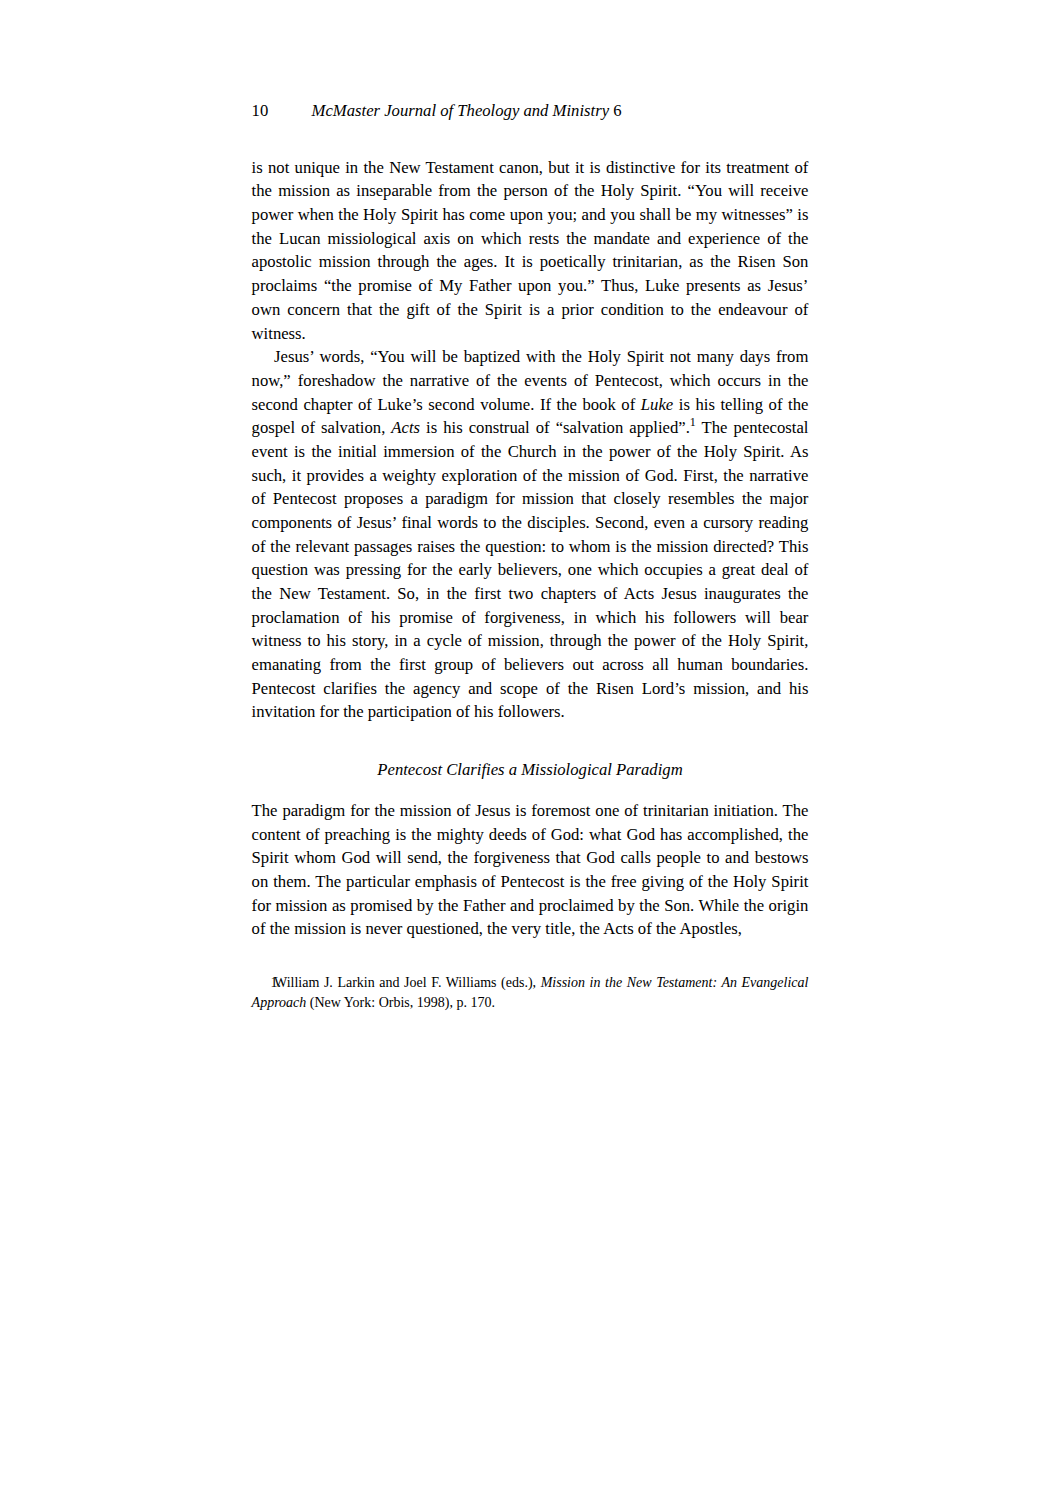10 McMaster Journal of Theology and Ministry 6
is not unique in the New Testament canon, but it is distinctive for its treatment of the mission as inseparable from the person of the Holy Spirit. “You will receive power when the Holy Spirit has come upon you; and you shall be my witnesses” is the Lucan missiological axis on which rests the mandate and experience of the apostolic mission through the ages. It is poetically trinitarian, as the Risen Son proclaims “the promise of My Father upon you.” Thus, Luke presents as Jesus’ own concern that the gift of the Spirit is a prior condition to the endeavour of witness.
Jesus’ words, “You will be baptized with the Holy Spirit not many days from now,” foreshadow the narrative of the events of Pentecost, which occurs in the second chapter of Luke’s second volume. If the book of Luke is his telling of the gospel of salvation, Acts is his construal of “salvation applied”.1 The pentecostal event is the initial immersion of the Church in the power of the Holy Spirit. As such, it provides a weighty exploration of the mission of God. First, the narrative of Pentecost proposes a paradigm for mission that closely resembles the major components of Jesus’ final words to the disciples. Second, even a cursory reading of the relevant passages raises the question: to whom is the mission directed? This question was pressing for the early believers, one which occupies a great deal of the New Testament. So, in the first two chapters of Acts Jesus inaugurates the proclamation of his promise of forgiveness, in which his followers will bear witness to his story, in a cycle of mission, through the power of the Holy Spirit, emanating from the first group of believers out across all human boundaries. Pentecost clarifies the agency and scope of the Risen Lord’s mission, and his invitation for the participation of his followers.
Pentecost Clarifies a Missiological Paradigm
The paradigm for the mission of Jesus is foremost one of trinitarian initiation. The content of preaching is the mighty deeds of God: what God has accomplished, the Spirit whom God will send, the forgiveness that God calls people to and bestows on them. The particular emphasis of Pentecost is the free giving of the Holy Spirit for mission as promised by the Father and proclaimed by the Son. While the origin of the mission is never questioned, the very title, the Acts of the Apostles,
1. William J. Larkin and Joel F. Williams (eds.), Mission in the New Testament: An Evangelical Approach (New York: Orbis, 1998), p. 170.